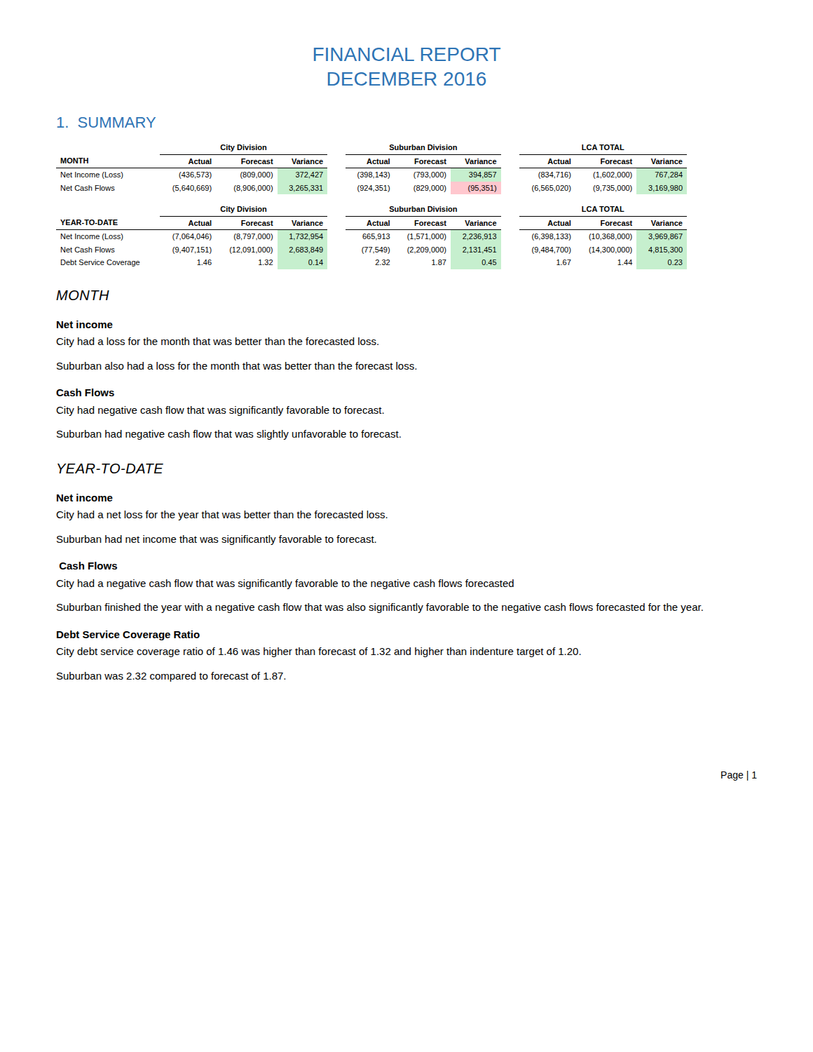FINANCIAL REPORT
DECEMBER 2016
1. SUMMARY
| | City Division | | Suburban Division | | LCA TOTAL |
| MONTH | Actual | Forecast | Variance | | Actual | Forecast | Variance | | Actual | Forecast | Variance |
| Net Income (Loss) | (436,573) | (809,000) | 372,427 | | (398,143) | (793,000) | 394,857 | | (834,716) | (1,602,000) | 767,284 |
| Net Cash Flows | (5,640,669) | (8,906,000) | 3,265,331 | | (924,351) | (829,000) | (95,351) | | (6,565,020) | (9,735,000) | 3,169,980 |
| | City Division | | Suburban Division | | LCA TOTAL |
| YEAR-TO-DATE | Actual | Forecast | Variance | | Actual | Forecast | Variance | | Actual | Forecast | Variance |
| Net Income (Loss) | (7,064,046) | (8,797,000) | 1,732,954 | | 665,913 | (1,571,000) | 2,236,913 | | (6,398,133) | (10,368,000) | 3,969,867 |
| Net Cash Flows | (9,407,151) | (12,091,000) | 2,683,849 | | (77,549) | (2,209,000) | 2,131,451 | | (9,484,700) | (14,300,000) | 4,815,300 |
| Debt Service Coverage | 1.46 | 1.32 | 0.14 | | 2.32 | 1.87 | 0.45 | | 1.67 | 1.44 | 0.23 |
MONTH
Net income
City had a loss for the month that was better than the forecasted loss.
Suburban also had a loss for the month that was better than the forecast loss.
Cash Flows
City had negative cash flow that was significantly favorable to forecast.
Suburban had negative cash flow that was slightly unfavorable to forecast.
YEAR-TO-DATE
Net income
City had a net loss for the year that was better than the forecasted loss.
Suburban had net income that was significantly favorable to forecast.
Cash Flows
City had a negative cash flow that was significantly favorable to the negative cash flows forecasted
Suburban finished the year with a negative cash flow that was also significantly favorable to the negative cash flows forecasted for the year.
Debt Service Coverage Ratio
City debt service coverage ratio of 1.46 was higher than forecast of 1.32 and higher than indenture target of 1.20.
Suburban was 2.32 compared to forecast of 1.87.
Page | 1